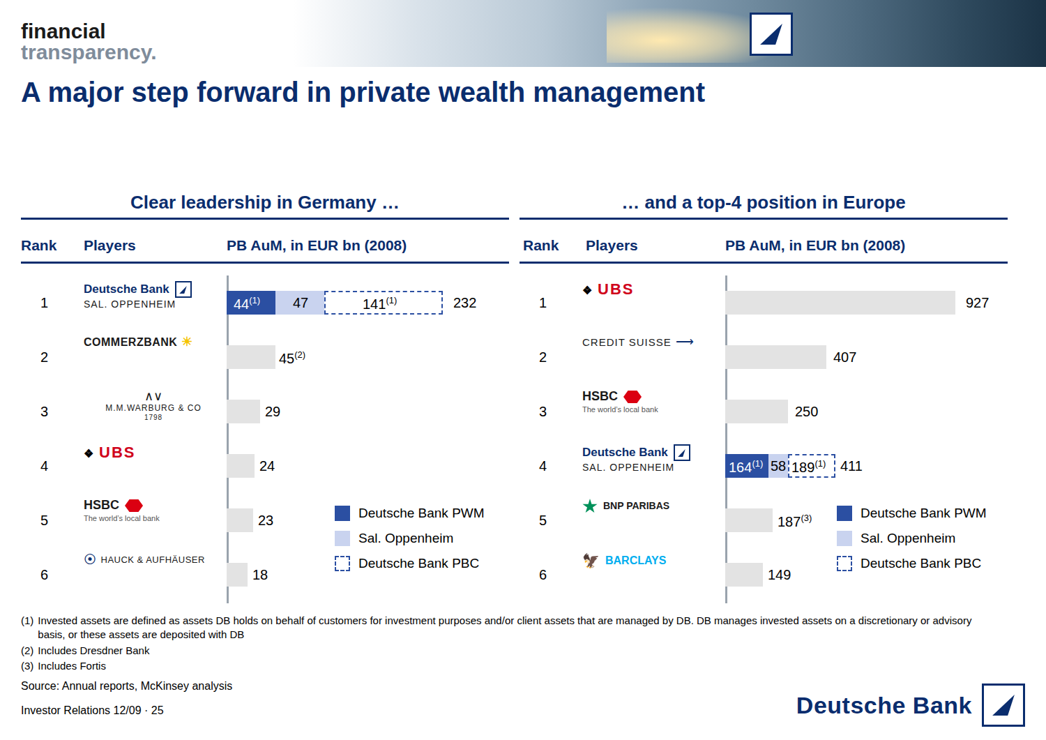financial
transparency.
A major step forward in private wealth management
Clear leadership in Germany …
… and a top-4 position in Europe
Rank
Players
PB AuM, in EUR bn (2008)
Rank
Players
PB AuM, in EUR bn (2008)
1
Deutsche Bank
SAL. OPPENHEIM
44(1)
47
141(1)
232
2
COMMERZBANK☀
45(2)
3
∧∨
M.M.WARBURG & CO
1798
29
4
❖UBS
24
5
HSBC
The world’s local bank
23
6
⦿HAUCK & AUFHÄUSER
18
1
❖UBS
927
2
CREDIT SUISSE⟶
407
3
HSBC
The world’s local bank
250
4
Deutsche Bank
SAL. OPPENHEIM
164(1)
58
189(1)
411
5
BNP PARIBAS
187(3)
6
🦅BARCLAYS
149
Deutsche Bank PWM
Sal. Oppenheim
Deutsche Bank PBC
Deutsche Bank PWM
Sal. Oppenheim
Deutsche Bank PBC
| (1) | Invested assets are defined as assets DB holds on behalf of customers for investment purposes and/or client assets that are managed by DB. DB manages invested assets on a discretionary or advisory basis, or these assets are deposited with DB |
| (2) | Includes Dresdner Bank |
| (3) | Includes Fortis |
Source: Annual reports, McKinsey analysis
Investor Relations 12/09 · 25
Deutsche Bank